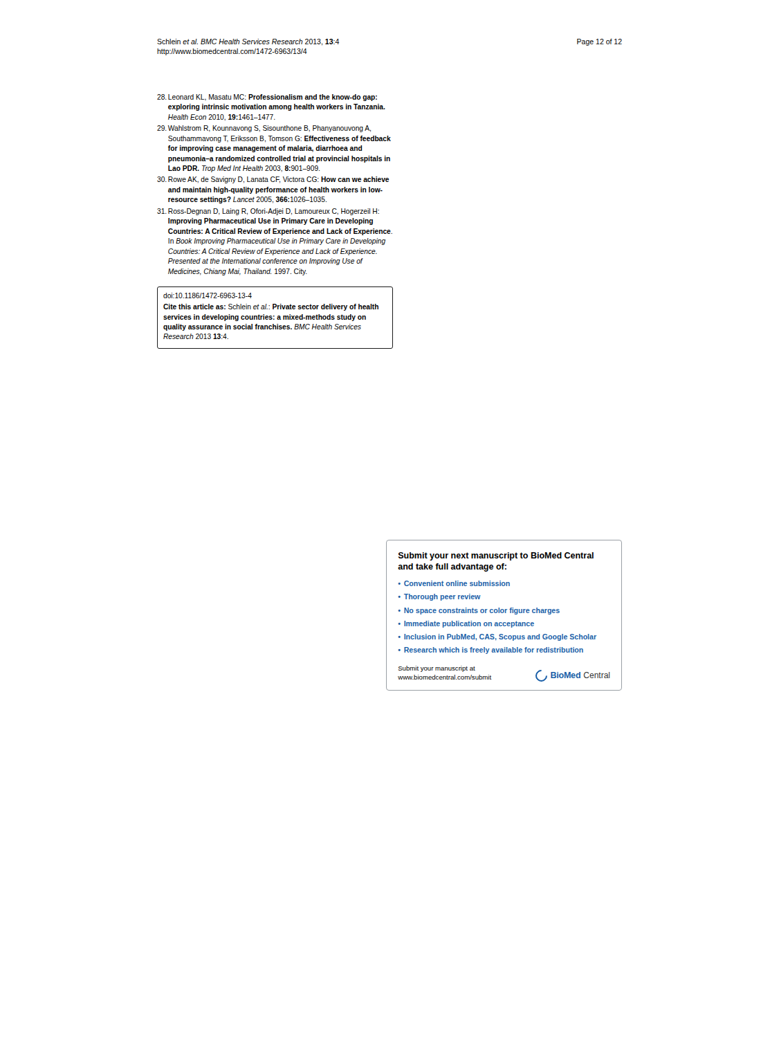Schlein et al. BMC Health Services Research 2013, 13:4 http://www.biomedcentral.com/1472-6963/13/4
Page 12 of 12
28. Leonard KL, Masatu MC: Professionalism and the know-do gap: exploring intrinsic motivation among health workers in Tanzania. Health Econ 2010, 19: 1461–1477.
29. Wahlstrom R, Kounnavong S, Sisounthone B, Phanyanouvong A, Southammavong T, Eriksson B, Tomson G: Effectiveness of feedback for improving case management of malaria, diarrhoea and pneumonia–a randomized controlled trial at provincial hospitals in Lao PDR. Trop Med Int Health 2003, 8: 901–909.
30. Rowe AK, de Savigny D, Lanata CF, Victora CG: How can we achieve and maintain high-quality performance of health workers in low-resource settings? Lancet 2005, 366: 1026–1035.
31. Ross-Degnan D, Laing R, Ofori-Adjei D, Lamoureux C, Hogerzeil H: Improving Pharmaceutical Use in Primary Care in Developing Countries: A Critical Review of Experience and Lack of Experience. In Book Improving Pharmaceutical Use in Primary Care in Developing Countries: A Critical Review of Experience and Lack of Experience. Presented at the International conference on Improving Use of Medicines, Chiang Mai, Thailand. 1997. City.
doi:10.1186/1472-6963-13-4
Cite this article as: Schlein et al.: Private sector delivery of health services in developing countries: a mixed-methods study on quality assurance in social franchises. BMC Health Services Research 2013 13:4.
Submit your next manuscript to BioMed Central
and take full advantage of:
Convenient online submission
Thorough peer review
No space constraints or color figure charges
Immediate publication on acceptance
Inclusion in PubMed, CAS, Scopus and Google Scholar
Research which is freely available for redistribution
Submit your manuscript at
www.biomedcentral.com/submit
BioMed Central